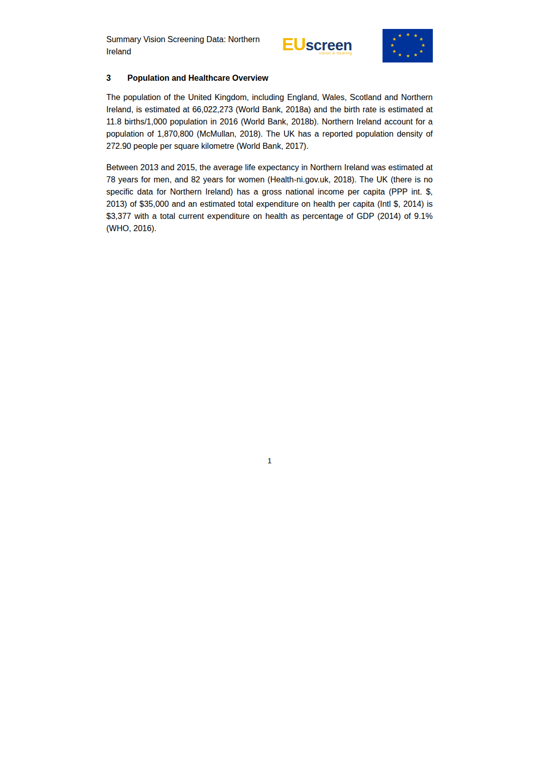Summary Vision Screening Data: Northern Ireland
EU screen vision & hearing
★ ★ ★ ★ ★ ★ ★ ★ ★ ★ ★ ★
3 Population and Healthcare Overview
The population of the United Kingdom, including England, Wales, Scotland and Northern Ireland, is estimated at 66,022,273 (World Bank, 2018a) and the birth rate is estimated at 11.8 births/1,000 population in 2016 (World Bank, 2018b). Northern Ireland account for a population of 1,870,800 (McMullan, 2018). The UK has a reported population density of 272.90 people per square kilometre (World Bank, 2017).
Between 2013 and 2015, the average life expectancy in Northern Ireland was estimated at 78 years for men, and 82 years for women (Health-ni.gov.uk, 2018). The UK (there is no specific data for Northern Ireland) has a gross national income per capita (PPP int. $, 2013) of $35,000 and an estimated total expenditure on health per capita (Intl $, 2014) is $3,377 with a total current expenditure on health as percentage of GDP (2014) of 9.1% (WHO, 2016).
1